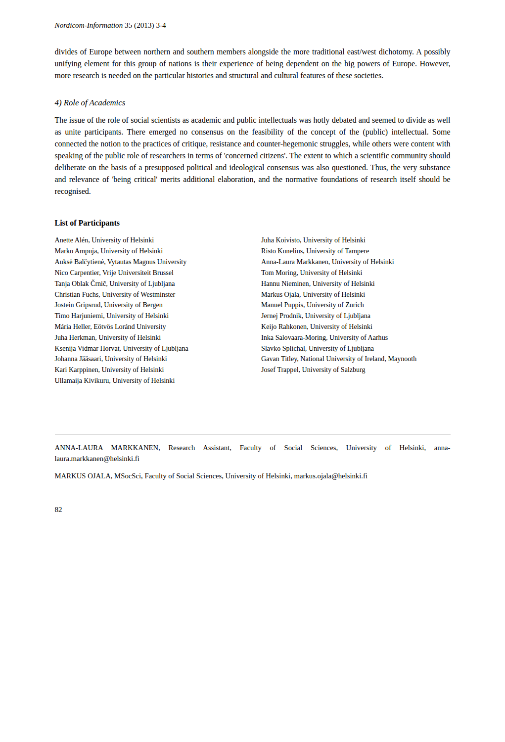Nordicom-Information 35 (2013) 3-4
divides of Europe between northern and southern members alongside the more traditional east/west dichotomy. A possibly unifying element for this group of nations is their experience of being dependent on the big powers of Europe. However, more research is needed on the particular histories and structural and cultural features of these societies.
4) Role of Academics
The issue of the role of social scientists as academic and public intellectuals was hotly debated and seemed to divide as well as unite participants. There emerged no consensus on the feasibility of the concept of the (public) intellectual. Some connected the notion to the practices of critique, resistance and counter-hegemonic struggles, while others were content with speaking of the public role of researchers in terms of 'concerned citizens'. The extent to which a scientific community should deliberate on the basis of a presupposed political and ideological consensus was also questioned. Thus, the very substance and relevance of 'being critical' merits additional elaboration, and the normative foundations of research itself should be recognised.
List of Participants
Anette Alén, University of Helsinki
Marko Ampuja, University of Helsinki
Auksė Balčytienė, Vytautas Magnus University
Nico Carpentier, Vrije Universiteit Brussel
Tanja Oblak Črnič, University of Ljubljana
Christian Fuchs, University of Westminster
Jostein Gripsrud, University of Bergen
Timo Harjuniemi, University of Helsinki
Mária Heller, Eötvös Loránd University
Juha Herkman, University of Helsinki
Ksenija Vidmar Horvat, University of Ljubljana
Johanna Jääsaari, University of Helsinki
Kari Karppinen, University of Helsinki
Ullamaija Kivikuru, University of Helsinki
Juha Koivisto, University of Helsinki
Risto Kunelius, University of Tampere
Anna-Laura Markkanen, University of Helsinki
Tom Moring, University of Helsinki
Hannu Nieminen, University of Helsinki
Markus Ojala, University of Helsinki
Manuel Puppis, University of Zurich
Jernej Prodnik, University of Ljubljana
Keijo Rahkonen, University of Helsinki
Inka Salovaara-Moring, University of Aarhus
Slavko Splichal, University of Ljubljana
Gavan Titley, National University of Ireland, Maynooth
Josef Trappel, University of Salzburg
ANNA-LAURA MARKKANEN, Research Assistant, Faculty of Social Sciences, University of Helsinki, anna-laura.markkanen@helsinki.fi
MARKUS OJALA, MSocSci, Faculty of Social Sciences, University of Helsinki, markus.ojala@helsinki.fi
82